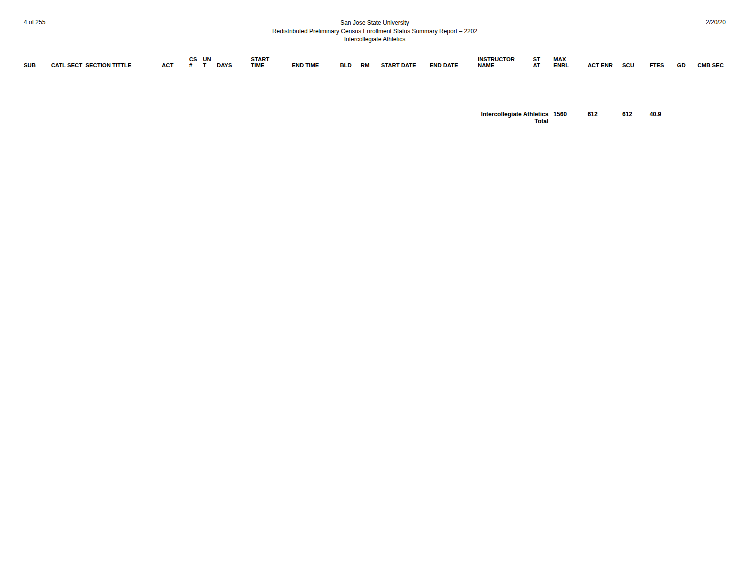4 of 255
2/20/20
San Jose State University
Redistributed Preliminary Census Enrollment Status Summary Report – 2202
Intercollegiate Athletics
| | | | CS | UN | | START | | | | | | INSTRUCTOR | ST | MAX | | | | | |
| --- | --- | --- | --- | --- | --- | --- | --- | --- | --- | --- | --- | --- | --- | --- | --- | --- | --- | --- | --- |
| SUB | CATL SECT SECTION TITTLE | ACT | # | T | DAYS | TIME | END TIME | BLD | RM | START DATE | END DATE | NAME | AT | ENRL | ACT ENR | SCU | FTES | GD | CMB SEC |
| | Intercollegiate Athletics Total | 1560 | 612 | 612 | 40.9 | | |